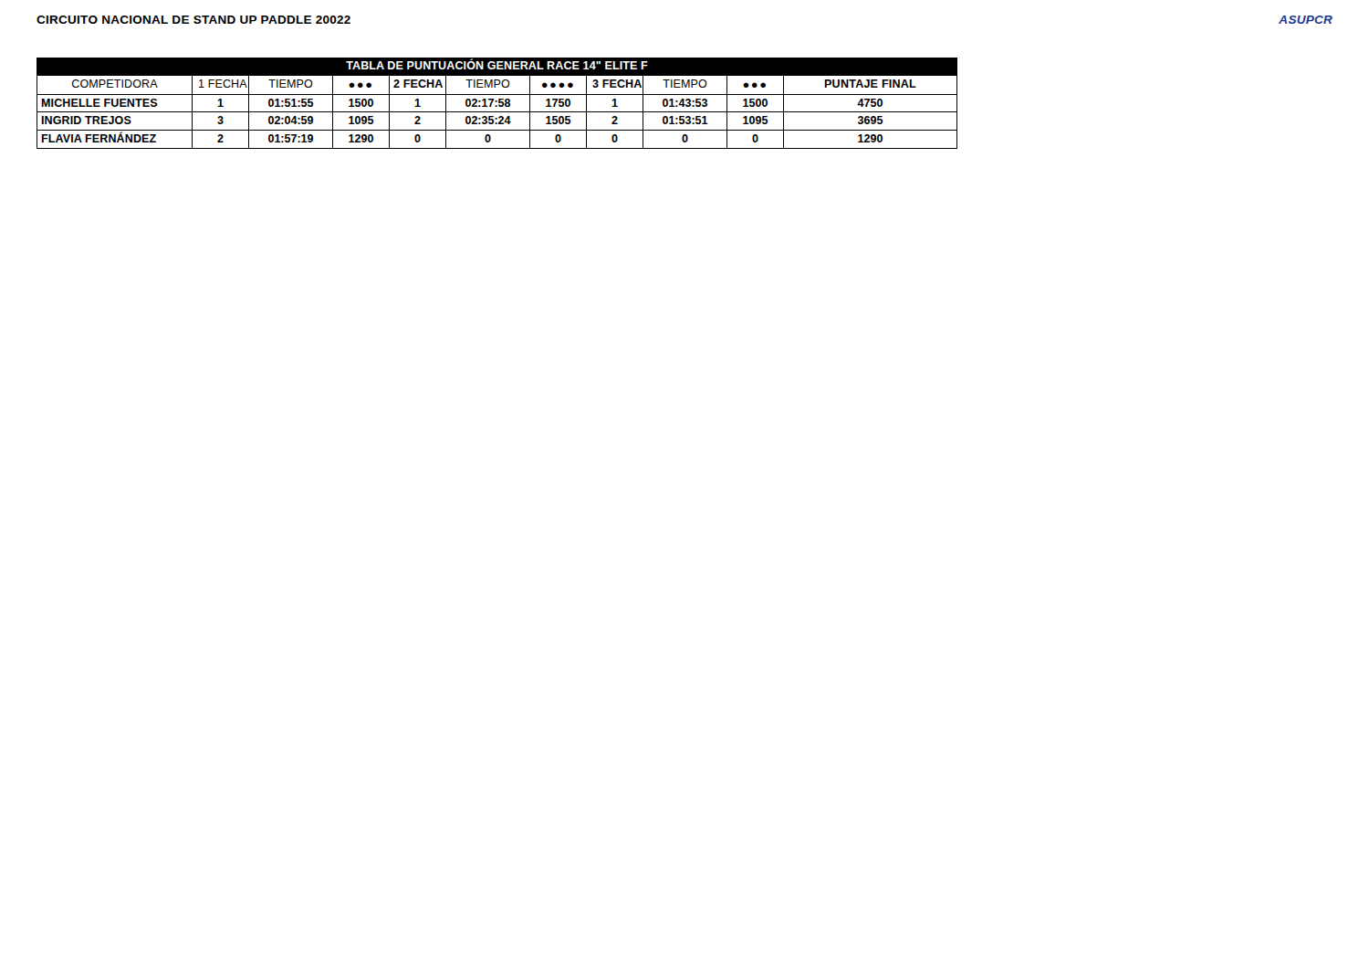Circuito Nacional de Stand Up Paddle 20022
ASUPCR
Tabla de Puntuación General Race 14" Elite F
| COMPETIDORA | 1 FECHA | TIEMPO | ●●● | 2 FECHA | TIEMPO | ●●●● | 3 FECHA | TIEMPO | ●●● | PUNTAJE FINAL |
| --- | --- | --- | --- | --- | --- | --- | --- | --- | --- | --- |
| MICHELLE FUENTES | 1 | 01:51:55 | 1500 | 1 | 02:17:58 | 1750 | 1 | 01:43:53 | 1500 | 4750 |
| INGRID TREJOS | 3 | 02:04:59 | 1095 | 2 | 02:35:24 | 1505 | 2 | 01:53:51 | 1095 | 3695 |
| FLAVIA FERNÁNDEZ | 2 | 01:57:19 | 1290 | 0 | 0 | 0 | 0 | 0 | 0 | 1290 |